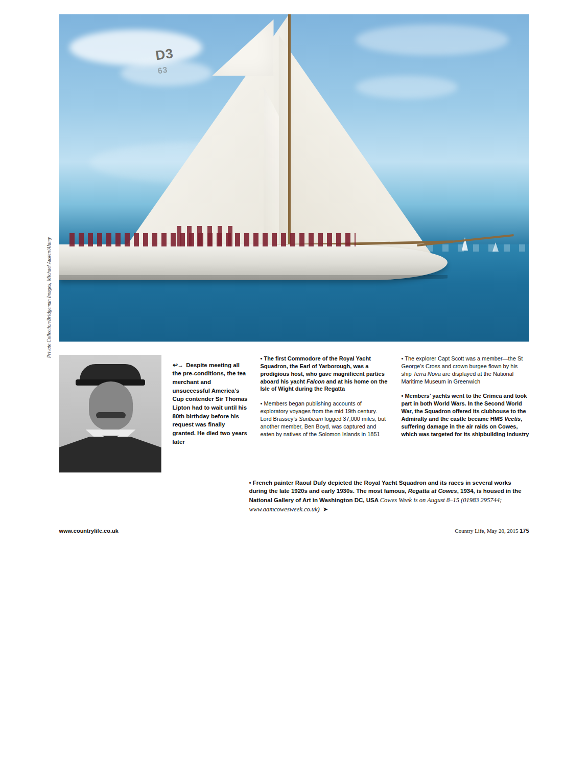D363
Private Collection/Bridgeman Images; Michael Austen/Alamy
↩→ Despite meeting all the pre-conditions, the tea merchant and unsuccessful America’s Cup contender Sir Thomas Lipton had to wait until his 80th birthday before his request was finally granted. He died two years later
• The first Commodore of the Royal Yacht Squadron, the Earl of Yarborough, was a prodigious host, who gave magnificent parties aboard his yacht Falcon and at his home on the Isle of Wight during the Regatta
• Members began publishing accounts of exploratory voyages from the mid 19th century. Lord Brassey’s Sunbeam logged 37,000 miles, but another member, Ben Boyd, was captured and eaten by natives of the Solomon Islands in 1851
• The explorer Capt Scott was a member—the St George’s Cross and crown burgee flown by his ship Terra Nova are displayed at the National Maritime Museum in Greenwich
• Members’ yachts went to the Crimea and took part in both World Wars. In the Second World War, the Squadron offered its clubhouse to the Admiralty and the castle became HMS Vectis, suffering damage in the air raids on Cowes, which was targeted for its shipbuilding industry
• French painter Raoul Dufy depicted the Royal Yacht Squadron and its races in several works during the late 1920s and early 1930s. The most famous, Regatta at Cowes, 1934, is housed in the National Gallery of Art in Washington DC, USA Cowes Week is on August 8–15 (01983 295744; www.aamcowesweek.co.uk)➤
www.countrylife.co.uk
Country Life, May 20, 2015 175